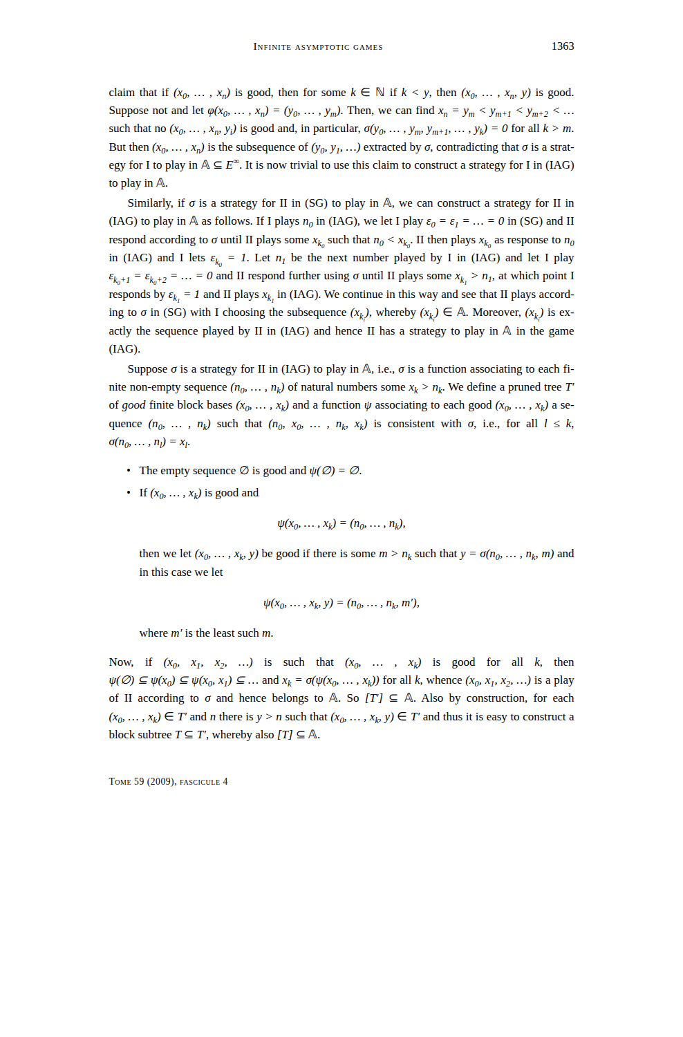Infinite asymptotic games 1363
claim that if (x0, … , xn) is good, then for some k ∈ ℕ if k < y, then (x0, … , xn, y) is good. Suppose not and let φ(x0, … , xn) = (y0, … , ym). Then, we can find xn = ym < ym+1 < ym+2 < … such that no (x0, … , xn, yi) is good and, in particular, σ(y0, … , ym, ym+1, … , yk) = 0 for all k > m. But then (x0, … , xn) is the subsequence of (y0, y1, …) extracted by σ, contradicting that σ is a strategy for I to play in 𝔸 ⊆ E∞. It is now trivial to use this claim to construct a strategy for I in (IAG) to play in 𝔸.
Similarly, if σ is a strategy for II in (SG) to play in 𝔸, we can construct a strategy for II in (IAG) to play in 𝔸 as follows. If I plays n0 in (IAG), we let I play ε0 = ε1 = … = 0 in (SG) and II respond according to σ until II plays some xk0 such that n0 < xk0. II then plays xk0 as response to n0 in (IAG) and I lets εk0 = 1. Let n1 be the next number played by I in (IAG) and let I play εk0+1 = εk0+2 = … = 0 and II respond further using σ until II plays some xk1 > n1, at which point I responds by εk1 = 1 and II plays xk1 in (IAG). We continue in this way and see that II plays according to σ in (SG) with I choosing the subsequence (xki), whereby (xki) ∈ 𝔸. Moreover, (xki) is exactly the sequence played by II in (IAG) and hence II has a strategy to play in 𝔸 in the game (IAG).
Suppose σ is a strategy for II in (IAG) to play in 𝔸, i.e., σ is a function associating to each finite non-empty sequence (n0, … , nk) of natural numbers some xk > nk. We define a pruned tree T′ of good finite block bases (x0, … , xk) and a function ψ associating to each good (x0, … , xk) a sequence (n0, … , nk) such that (n0, x0, … , nk, xk) is consistent with σ, i.e., for all l ≤ k, σ(n0, … , nl) = xl.
The empty sequence ∅ is good and ψ(∅) = ∅.
If (x0, … , xk) is good and
ψ(x0, … , xk) = (n0, … , nk),
then we let (x0, … , xk, y) be good if there is some m > nk such that y = σ(n0, … , nk, m) and in this case we let
ψ(x0, … , xk, y) = (n0, … , nk, m′),
where m′ is the least such m.
Now, if (x0, x1, x2, …) is such that (x0, … , xk) is good for all k, then ψ(∅) ⊆ ψ(x0) ⊆ ψ(x0, x1) ⊆ … and xk = σ(ψ(x0, … , xk)) for all k, whence (x0, x1, x2, …) is a play of II according to σ and hence belongs to 𝔸. So [T′] ⊆ 𝔸. Also by construction, for each (x0, … , xk) ∈ T′ and n there is y > n such that (x0, … , xk, y) ∈ T′ and thus it is easy to construct a block subtree T ⊆ T′, whereby also [T] ⊆ 𝔸.
Tome 59 (2009), fascicule 4